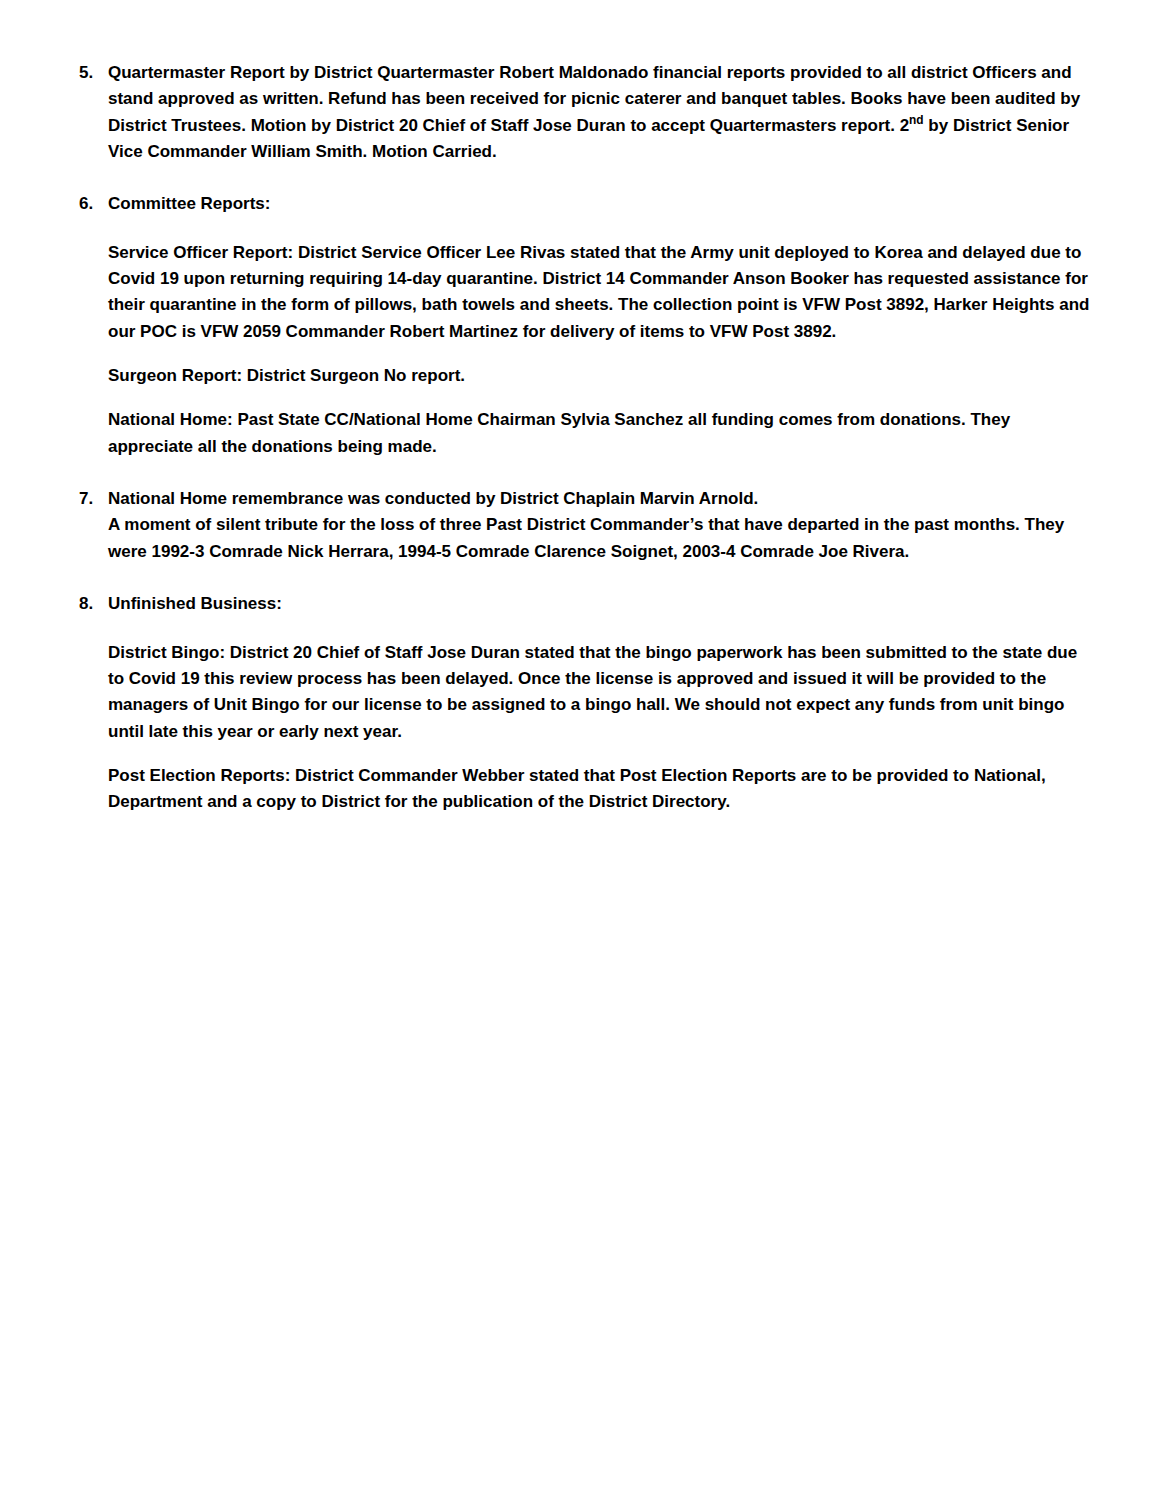Quartermaster Report by District Quartermaster Robert Maldonado financial reports provided to all district Officers and stand approved as written. Refund has been received for picnic caterer and banquet tables. Books have been audited by District Trustees. Motion by District 20 Chief of Staff Jose Duran to accept Quartermasters report. 2nd by District Senior Vice Commander William Smith. Motion Carried.
Committee Reports:
Service Officer Report: District Service Officer Lee Rivas stated that the Army unit deployed to Korea and delayed due to Covid 19 upon returning requiring 14-day quarantine. District 14 Commander Anson Booker has requested assistance for their quarantine in the form of pillows, bath towels and sheets. The collection point is VFW Post 3892, Harker Heights and our POC is VFW 2059 Commander Robert Martinez for delivery of items to VFW Post 3892.
Surgeon Report: District Surgeon No report.
National Home: Past State CC/National Home Chairman Sylvia Sanchez all funding comes from donations. They appreciate all the donations being made.
National Home remembrance was conducted by District Chaplain Marvin Arnold.
A moment of silent tribute for the loss of three Past District Commander’s that have departed in the past months. They were 1992-3 Comrade Nick Herrara, 1994-5 Comrade Clarence Soignet, 2003-4 Comrade Joe Rivera.
Unfinished Business:
District Bingo: District 20 Chief of Staff Jose Duran stated that the bingo paperwork has been submitted to the state due to Covid 19 this review process has been delayed. Once the license is approved and issued it will be provided to the managers of Unit Bingo for our license to be assigned to a bingo hall. We should not expect any funds from unit bingo until late this year or early next year.
Post Election Reports: District Commander Webber stated that Post Election Reports are to be provided to National, Department and a copy to District for the publication of the District Directory.